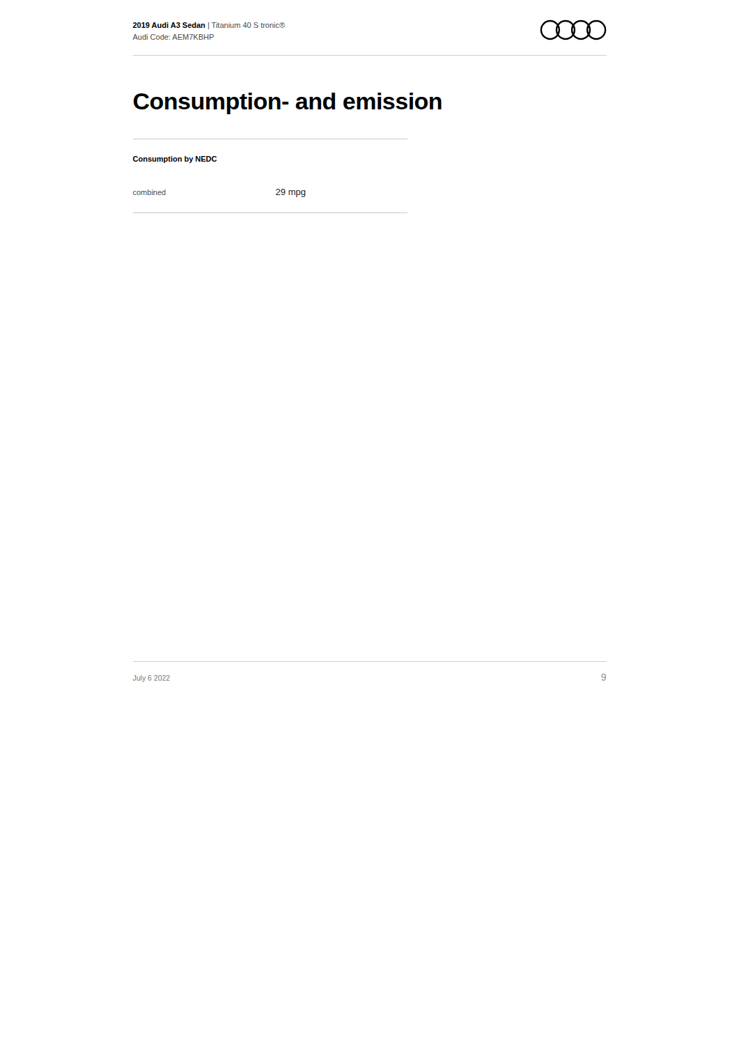2019 Audi A3 Sedan | Titanium 40 S tronic®
Audi Code: AEM7KBHP
Consumption- and emission
Consumption by NEDC
combined
29 mpg
July 6 2022 9